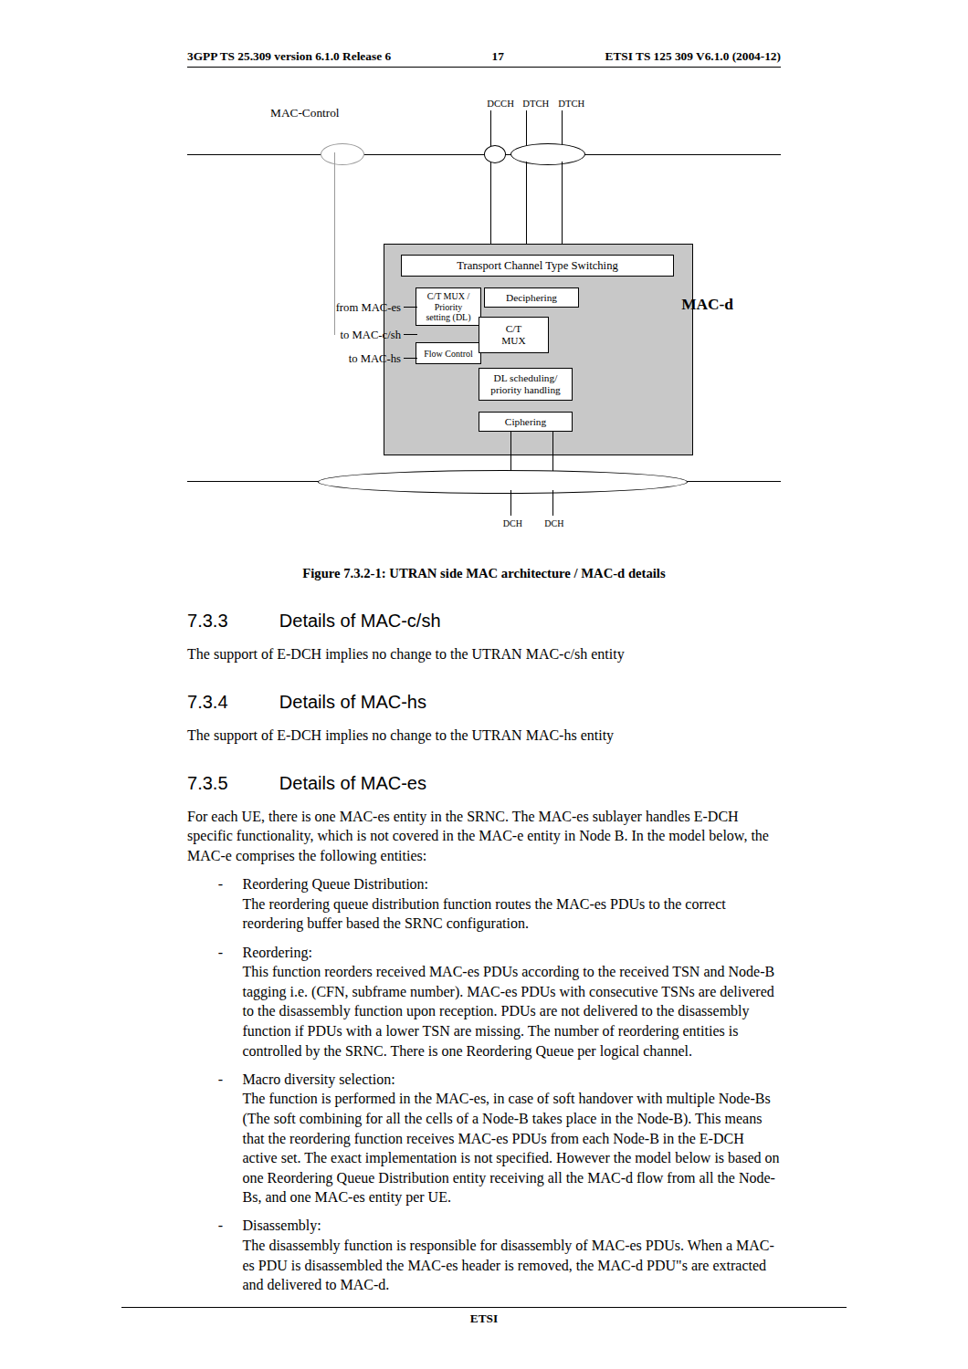3GPP TS 25.309 version 6.1.0 Release 6 17 ETSI TS 125 309 V6.1.0 (2004-12)
DCCH DTCH DTCH MAC-Control
MAC-d
Transport Channel Type Switching
C/T MUX /
Priority
setting (DL)
Flow Control
Deciphering
C/T
MUX
DL scheduling/
priority handling
Ciphering
from MAC-es
to MAC-c/sh
to MAC-hs
DCH DCH
Figure 7.3.2-1: UTRAN side MAC architecture / MAC-d details
7.3.3 Details of MAC-c/sh
The support of E-DCH implies no change to the UTRAN MAC-c/sh entity
7.3.4 Details of MAC-hs
The support of E-DCH implies no change to the UTRAN MAC-hs entity
7.3.5 Details of MAC-es
For each UE, there is one MAC-es entity in the SRNC. The MAC-es sublayer handles E-DCH specific functionality, which is not covered in the MAC-e entity in Node B. In the model below, the MAC-e comprises the following entities:
-
Reordering Queue Distribution:The reordering queue distribution function routes the MAC-es PDUs to the correct reordering buffer based the SRNC configuration.
-
Reordering:This function reorders received MAC-es PDUs according to the received TSN and Node-B tagging i.e. (CFN, subframe number). MAC-es PDUs with consecutive TSNs are delivered to the disassembly function upon reception. PDUs are not delivered to the disassembly function if PDUs with a lower TSN are missing. The number of reordering entities is controlled by the SRNC. There is one Reordering Queue per logical channel.
-
Macro diversity selection:The function is performed in the MAC-es, in case of soft handover with multiple Node-Bs (The soft combining for all the cells of a Node-B takes place in the Node-B). This means that the reordering function receives MAC-es PDUs from each Node-B in the E-DCH active set. The exact implementation is not specified. However the model below is based on one Reordering Queue Distribution entity receiving all the MAC-d flow from all the Node-Bs, and one MAC-es entity per UE.
-
Disassembly:The disassembly function is responsible for disassembly of MAC-es PDUs. When a MAC-es PDU is disassembled the MAC-es header is removed, the MAC-d PDU"s are extracted and delivered to MAC-d.
ETSI